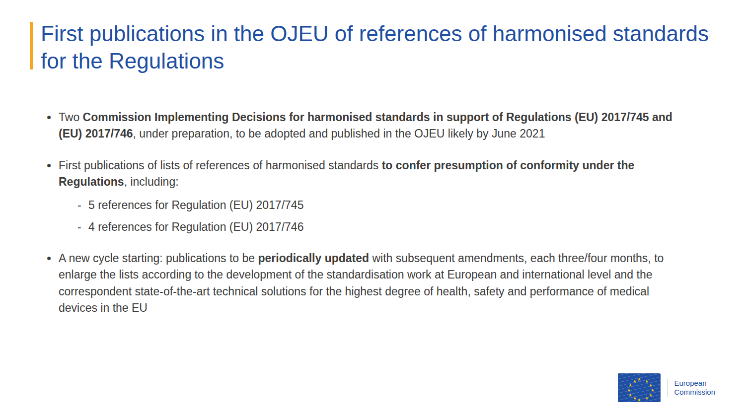First publications in the OJEU of references of harmonised standards for the Regulations
Two Commission Implementing Decisions for harmonised standards in support of Regulations (EU) 2017/745 and (EU) 2017/746, under preparation, to be adopted and published in the OJEU likely by June 2021
First publications of lists of references of harmonised standards to confer presumption of conformity under the Regulations, including:
5 references for Regulation (EU) 2017/745
4 references for Regulation (EU) 2017/746
A new cycle starting: publications to be periodically updated with subsequent amendments, each three/four months, to enlarge the lists according to the development of the standardisation work at European and international level and the correspondent state-of-the-art technical solutions for the highest degree of health, safety and performance of medical devices in the EU
★ ★ ★ ★ ★ ★ ★ ★ ★ ★ ★ ★
European Commission